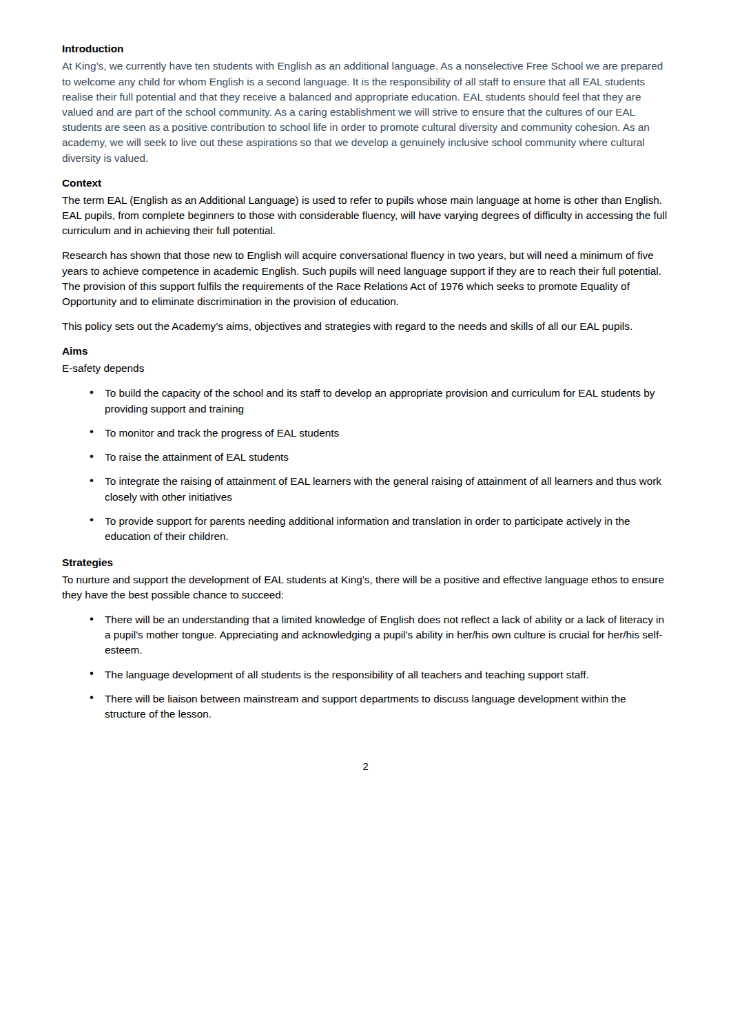Introduction
At King’s, we currently have ten students with English as an additional language. As a nonselective Free School we are prepared to welcome any child for whom English is a second language. It is the responsibility of all staff to ensure that all EAL students realise their full potential and that they receive a balanced and appropriate education. EAL students should feel that they are valued and are part of the school community. As a caring establishment we will strive to ensure that the cultures of our EAL students are seen as a positive contribution to school life in order to promote cultural diversity and community cohesion. As an academy, we will seek to live out these aspirations so that we develop a genuinely inclusive school community where cultural diversity is valued.
Context
The term EAL (English as an Additional Language) is used to refer to pupils whose main language at home is other than English. EAL pupils, from complete beginners to those with considerable fluency, will have varying degrees of difficulty in accessing the full curriculum and in achieving their full potential.
Research has shown that those new to English will acquire conversational fluency in two years, but will need a minimum of five years to achieve competence in academic English. Such pupils will need language support if they are to reach their full potential. The provision of this support fulfils the requirements of the Race Relations Act of 1976 which seeks to promote Equality of Opportunity and to eliminate discrimination in the provision of education.
This policy sets out the Academy’s aims, objectives and strategies with regard to the needs and skills of all our EAL pupils.
Aims
E-safety depends
To build the capacity of the school and its staff to develop an appropriate provision and curriculum for EAL students by providing support and training
To monitor and track the progress of EAL students
To raise the attainment of EAL students
To integrate the raising of attainment of EAL learners with the general raising of attainment of all learners and thus work closely with other initiatives
To provide support for parents needing additional information and translation in order to participate actively in the education of their children.
Strategies
To nurture and support the development of EAL students at King’s, there will be a positive and effective language ethos to ensure they have the best possible chance to succeed:
There will be an understanding that a limited knowledge of English does not reflect a lack of ability or a lack of literacy in a pupil's mother tongue. Appreciating and acknowledging a pupil's ability in her/his own culture is crucial for her/his self-esteem.
The language development of all students is the responsibility of all teachers and teaching support staff.
There will be liaison between mainstream and support departments to discuss language development within the structure of the lesson.
2